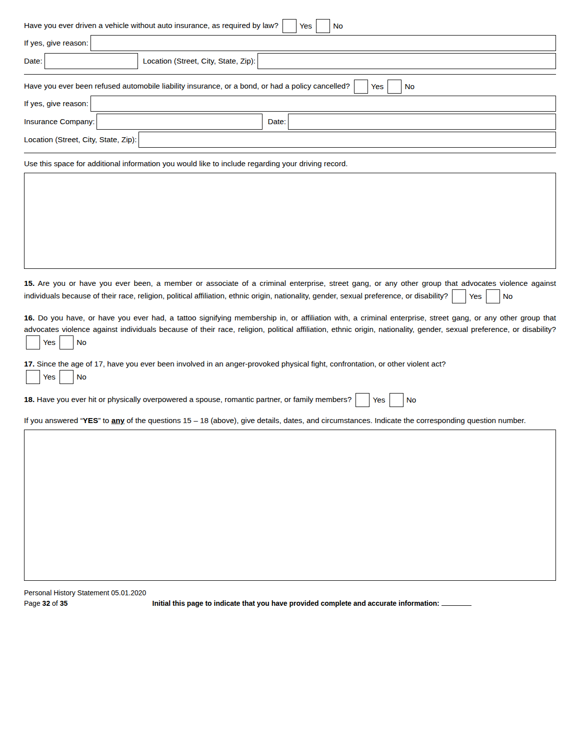Have you ever driven a vehicle without auto insurance, as required by law? Yes No
If yes, give reason:
Date:
Location (Street, City, State, Zip):
Have you ever been refused automobile liability insurance, or a bond, or had a policy cancelled? Yes No
If yes, give reason:
Insurance Company:
Date:
Location (Street, City, State, Zip):
Use this space for additional information you would like to include regarding your driving record.
15. Are you or have you ever been, a member or associate of a criminal enterprise, street gang, or any other group that advocates violence against individuals because of their race, religion, political affiliation, ethnic origin, nationality, gender, sexual preference, or disability? Yes No
16. Do you have, or have you ever had, a tattoo signifying membership in, or affiliation with, a criminal enterprise, street gang, or any other group that advocates violence against individuals because of their race, religion, political affiliation, ethnic origin, nationality, gender, sexual preference, or disability? Yes No
17. Since the age of 17, have you ever been involved in an anger-provoked physical fight, confrontation, or other violent act?
Yes No
18. Have you ever hit or physically overpowered a spouse, romantic partner, or family members? Yes No
If you answered “YES” to any of the questions 15 – 18 (above), give details, dates, and circumstances. Indicate the corresponding question number.
Personal History Statement 05.01.2020
Page 32 of 35 Initial this page to indicate that you have provided complete and accurate information: